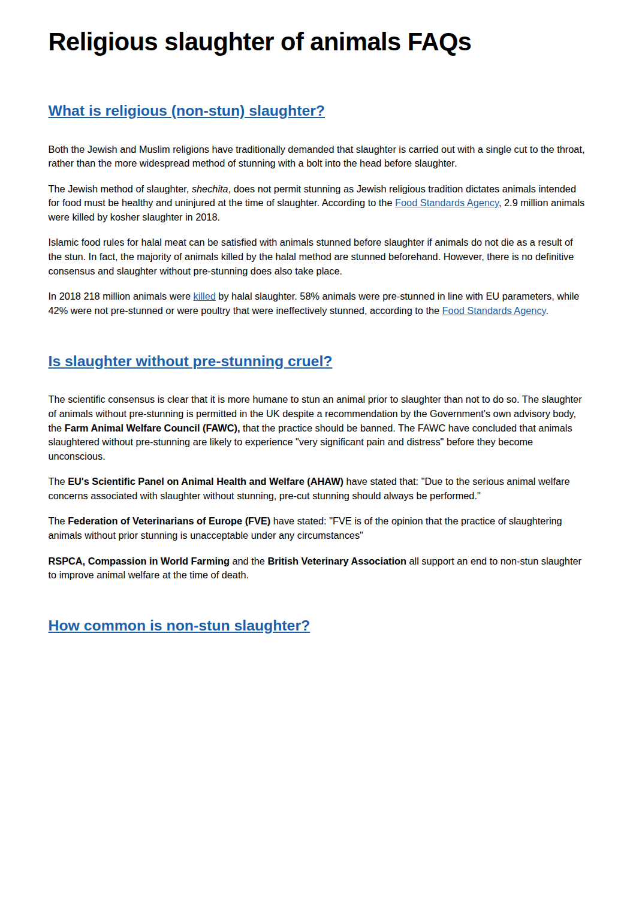Religious slaughter of animals FAQs
What is religious (non-stun) slaughter?
Both the Jewish and Muslim religions have traditionally demanded that slaughter is carried out with a single cut to the throat, rather than the more widespread method of stunning with a bolt into the head before slaughter.
The Jewish method of slaughter, shechita, does not permit stunning as Jewish religious tradition dictates animals intended for food must be healthy and uninjured at the time of slaughter. According to the Food Standards Agency, 2.9 million animals were killed by kosher slaughter in 2018.
Islamic food rules for halal meat can be satisfied with animals stunned before slaughter if animals do not die as a result of the stun. In fact, the majority of animals killed by the halal method are stunned beforehand. However, there is no definitive consensus and slaughter without pre-stunning does also take place.
In 2018 218 million animals were killed by halal slaughter. 58% animals were pre-stunned in line with EU parameters, while 42% were not pre-stunned or were poultry that were ineffectively stunned, according to the Food Standards Agency.
Is slaughter without pre-stunning cruel?
The scientific consensus is clear that it is more humane to stun an animal prior to slaughter than not to do so. The slaughter of animals without pre-stunning is permitted in the UK despite a recommendation by the Government's own advisory body, the Farm Animal Welfare Council (FAWC), that the practice should be banned. The FAWC have concluded that animals slaughtered without pre-stunning are likely to experience "very significant pain and distress" before they become unconscious.
The EU's Scientific Panel on Animal Health and Welfare (AHAW) have stated that: "Due to the serious animal welfare concerns associated with slaughter without stunning, pre-cut stunning should always be performed."
The Federation of Veterinarians of Europe (FVE) have stated: "FVE is of the opinion that the practice of slaughtering animals without prior stunning is unacceptable under any circumstances"
RSPCA, Compassion in World Farming and the British Veterinary Association all support an end to non-stun slaughter to improve animal welfare at the time of death.
How common is non-stun slaughter?